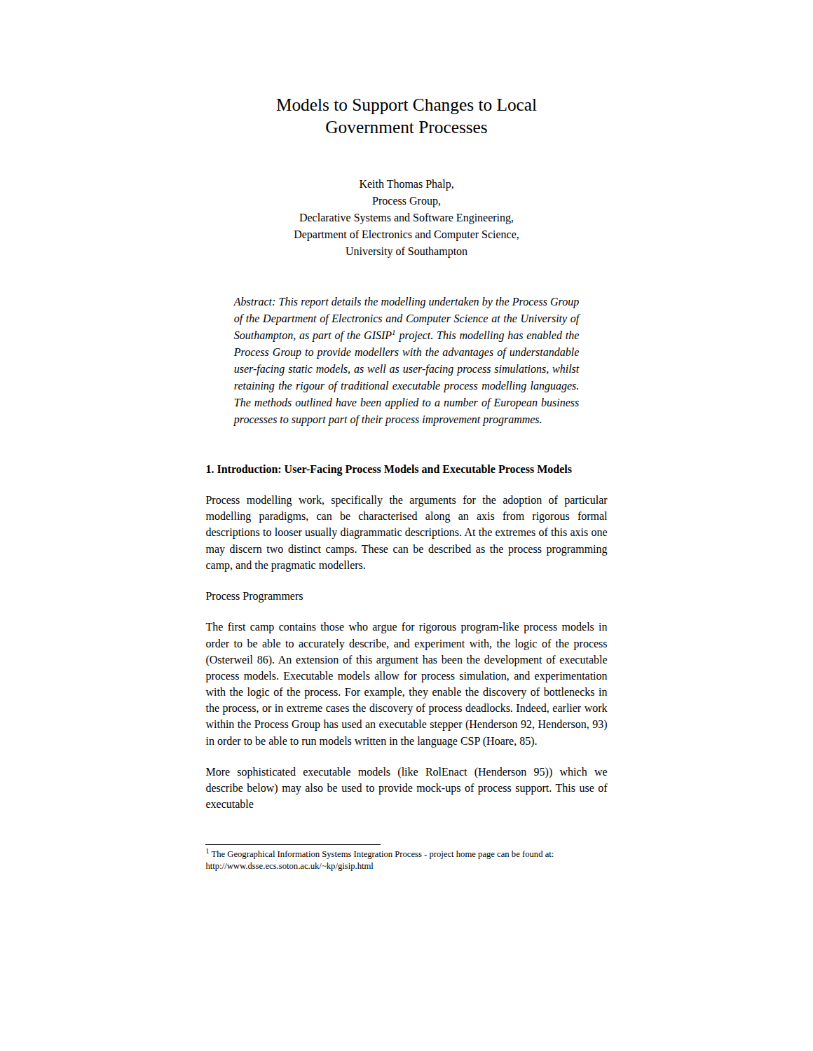Models to Support Changes to Local Government Processes
Keith Thomas Phalp,
Process Group,
Declarative Systems and Software Engineering,
Department of Electronics and Computer Science,
University of Southampton
Abstract: This report details the modelling undertaken by the Process Group of the Department of Electronics and Computer Science at the University of Southampton, as part of the GISIP1 project. This modelling has enabled the Process Group to provide modellers with the advantages of understandable user-facing static models, as well as user-facing process simulations, whilst retaining the rigour of traditional executable process modelling languages. The methods outlined have been applied to a number of European business processes to support part of their process improvement programmes.
1. Introduction: User-Facing Process Models and Executable Process Models
Process modelling work, specifically the arguments for the adoption of particular modelling paradigms, can be characterised along an axis from rigorous formal descriptions to looser usually diagrammatic descriptions. At the extremes of this axis one may discern two distinct camps. These can be described as the process programming camp, and the pragmatic modellers.
Process Programmers
The first camp contains those who argue for rigorous program-like process models in order to be able to accurately describe, and experiment with, the logic of the process (Osterweil 86). An extension of this argument has been the development of executable process models. Executable models allow for process simulation, and experimentation with the logic of the process. For example, they enable the discovery of bottlenecks in the process, or in extreme cases the discovery of process deadlocks. Indeed, earlier work within the Process Group has used an executable stepper (Henderson 92, Henderson, 93) in order to be able to run models written in the language CSP (Hoare, 85).
More sophisticated executable models (like RolEnact (Henderson 95)) which we describe below) may also be used to provide mock-ups of process support. This use of executable
1 The Geographical Information Systems Integration Process - project home page can be found at: http://www.dsse.ecs.soton.ac.uk/~kp/gisip.html